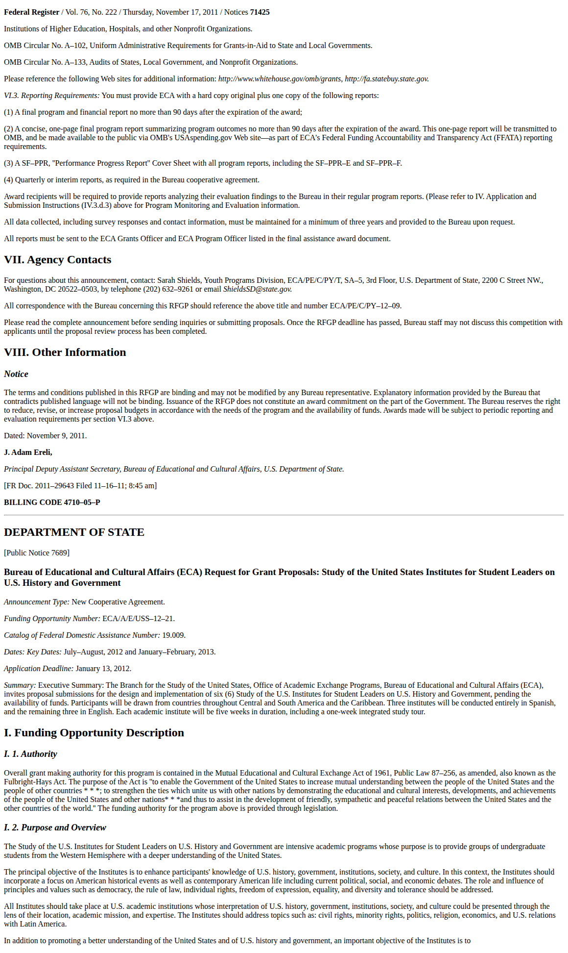Federal Register / Vol. 76, No. 222 / Thursday, November 17, 2011 / Notices 71425
Institutions of Higher Education, Hospitals, and other Nonprofit Organizations.
OMB Circular No. A–102, Uniform Administrative Requirements for Grants-in-Aid to State and Local Governments.
OMB Circular No. A–133, Audits of States, Local Government, and Nonprofit Organizations.
Please reference the following Web sites for additional information: http://www.whitehouse.gov/omb/grants, http://fa.statebuy.state.gov.
VI.3. Reporting Requirements: You must provide ECA with a hard copy original plus one copy of the following reports:
(1) A final program and financial report no more than 90 days after the expiration of the award;
(2) A concise, one-page final program report summarizing program outcomes no more than 90 days after the expiration of the award. This one-page report will be transmitted to OMB, and be made available to the public via OMB's USAspending.gov Web site—as part of ECA's Federal Funding Accountability and Transparency Act (FFATA) reporting requirements.
(3) A SF–PPR, ''Performance Progress Report'' Cover Sheet with all program reports, including the SF–PPR–E and SF–PPR–F.
(4) Quarterly or interim reports, as required in the Bureau cooperative agreement.
Award recipients will be required to provide reports analyzing their evaluation findings to the Bureau in their regular program reports. (Please refer to IV. Application and Submission Instructions (IV.3.d.3) above for Program Monitoring and Evaluation information.
All data collected, including survey responses and contact information, must be maintained for a minimum of three years and provided to the Bureau upon request.
All reports must be sent to the ECA Grants Officer and ECA Program Officer listed in the final assistance award document.
VII. Agency Contacts
For questions about this announcement, contact: Sarah Shields, Youth Programs Division, ECA/PE/C/PY/T, SA–5, 3rd Floor, U.S. Department of State, 2200 C Street NW., Washington, DC 20522–0503, by telephone (202) 632–9261 or email ShieldsSD@state.gov.
All correspondence with the Bureau concerning this RFGP should reference the above title and number ECA/PE/C/PY–12–09.
Please read the complete announcement before sending inquiries or submitting proposals. Once the RFGP deadline has passed, Bureau staff may not discuss this competition with applicants until the proposal review process has been completed.
VIII. Other Information
Notice
The terms and conditions published in this RFGP are binding and may not be modified by any Bureau representative. Explanatory information provided by the Bureau that contradicts published language will not be binding. Issuance of the RFGP does not constitute an award commitment on the part of the Government. The Bureau reserves the right to reduce, revise, or increase proposal budgets in accordance with the needs of the program and the availability of funds. Awards made will be subject to periodic reporting and evaluation requirements per section VI.3 above.
Dated: November 9, 2011.
J. Adam Ereli,
Principal Deputy Assistant Secretary, Bureau of Educational and Cultural Affairs, U.S. Department of State.
[FR Doc. 2011–29643 Filed 11–16–11; 8:45 am]
BILLING CODE 4710–05–P
DEPARTMENT OF STATE
[Public Notice 7689]
Bureau of Educational and Cultural Affairs (ECA) Request for Grant Proposals: Study of the United States Institutes for Student Leaders on U.S. History and Government
Announcement Type: New Cooperative Agreement.
Funding Opportunity Number: ECA/A/E/USS–12–21.
Catalog of Federal Domestic Assistance Number: 19.009.
Dates: Key Dates: July–August, 2012 and January–February, 2013.
Application Deadline: January 13, 2012.
Summary: Executive Summary: The Branch for the Study of the United States, Office of Academic Exchange Programs, Bureau of Educational and Cultural Affairs (ECA), invites proposal submissions for the design and implementation of six (6) Study of the U.S. Institutes for Student Leaders on U.S. History and Government, pending the availability of funds. Participants will be drawn from countries throughout Central and South America and the Caribbean. Three institutes will be conducted entirely in Spanish, and the remaining three in English. Each academic institute will be five weeks in duration, including a one-week integrated study tour.
I. Funding Opportunity Description
I. 1. Authority
Overall grant making authority for this program is contained in the Mutual Educational and Cultural Exchange Act of 1961, Public Law 87–256, as amended, also known as the Fulbright-Hays Act. The purpose of the Act is ''to enable the Government of the United States to increase mutual understanding between the people of the United States and the people of other countries * * *; to strengthen the ties which unite us with other nations by demonstrating the educational and cultural interests, developments, and achievements of the people of the United States and other nations* * *and thus to assist in the development of friendly, sympathetic and peaceful relations between the United States and the other countries of the world.'' The funding authority for the program above is provided through legislation.
I. 2. Purpose and Overview
The Study of the U.S. Institutes for Student Leaders on U.S. History and Government are intensive academic programs whose purpose is to provide groups of undergraduate students from the Western Hemisphere with a deeper understanding of the United States.
The principal objective of the Institutes is to enhance participants' knowledge of U.S. history, government, institutions, society, and culture. In this context, the Institutes should incorporate a focus on American historical events as well as contemporary American life including current political, social, and economic debates. The role and influence of principles and values such as democracy, the rule of law, individual rights, freedom of expression, equality, and diversity and tolerance should be addressed.
All Institutes should take place at U.S. academic institutions whose interpretation of U.S. history, government, institutions, society, and culture could be presented through the lens of their location, academic mission, and expertise. The Institutes should address topics such as: civil rights, minority rights, politics, religion, economics, and U.S. relations with Latin America.
In addition to promoting a better understanding of the United States and of U.S. history and government, an important objective of the Institutes is to